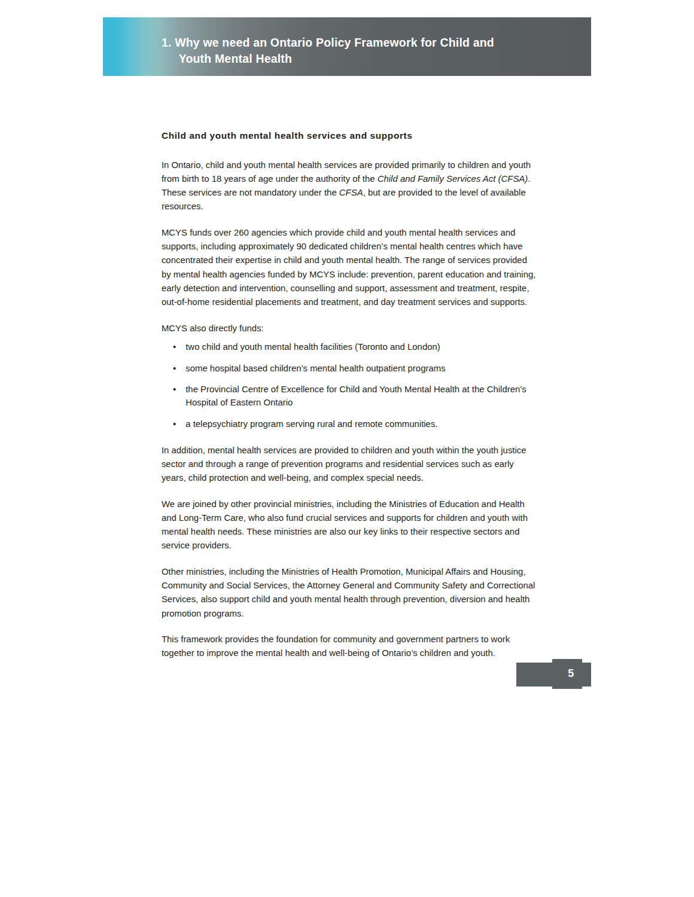1. Why we need an Ontario Policy Framework for Child and Youth Mental Health
Child and youth mental health services and supports
In Ontario, child and youth mental health services are provided primarily to children and youth from birth to 18 years of age under the authority of the Child and Family Services Act (CFSA). These services are not mandatory under the CFSA, but are provided to the level of available resources.
MCYS funds over 260 agencies which provide child and youth mental health services and supports, including approximately 90 dedicated children’s mental health centres which have concentrated their expertise in child and youth mental health. The range of services provided by mental health agencies funded by MCYS include: prevention, parent education and training, early detection and intervention, counselling and support, assessment and treatment, respite, out-of-home residential placements and treatment, and day treatment services and supports.
MCYS also directly funds:
two child and youth mental health facilities (Toronto and London)
some hospital based children’s mental health outpatient programs
the Provincial Centre of Excellence for Child and Youth Mental Health at the Children’sHospital of Eastern Ontario
a telepsychiatry program serving rural and remote communities.
In addition, mental health services are provided to children and youth within the youth justice sector and through a range of prevention programs and residential services such as early years, child protection and well-being, and complex special needs.
We are joined by other provincial ministries, including the Ministries of Education and Health and Long-Term Care, who also fund crucial services and supports for children and youth with mental health needs. These ministries are also our key links to their respective sectors and service providers.
Other ministries, including the Ministries of Health Promotion, Municipal Affairs and Housing, Community and Social Services, the Attorney General and Community Safety and Correctional Services, also support child and youth mental health through prevention, diversion and health promotion programs.
This framework provides the foundation for community and government partners to work together to improve the mental health and well-being of Ontario’s children and youth.
5